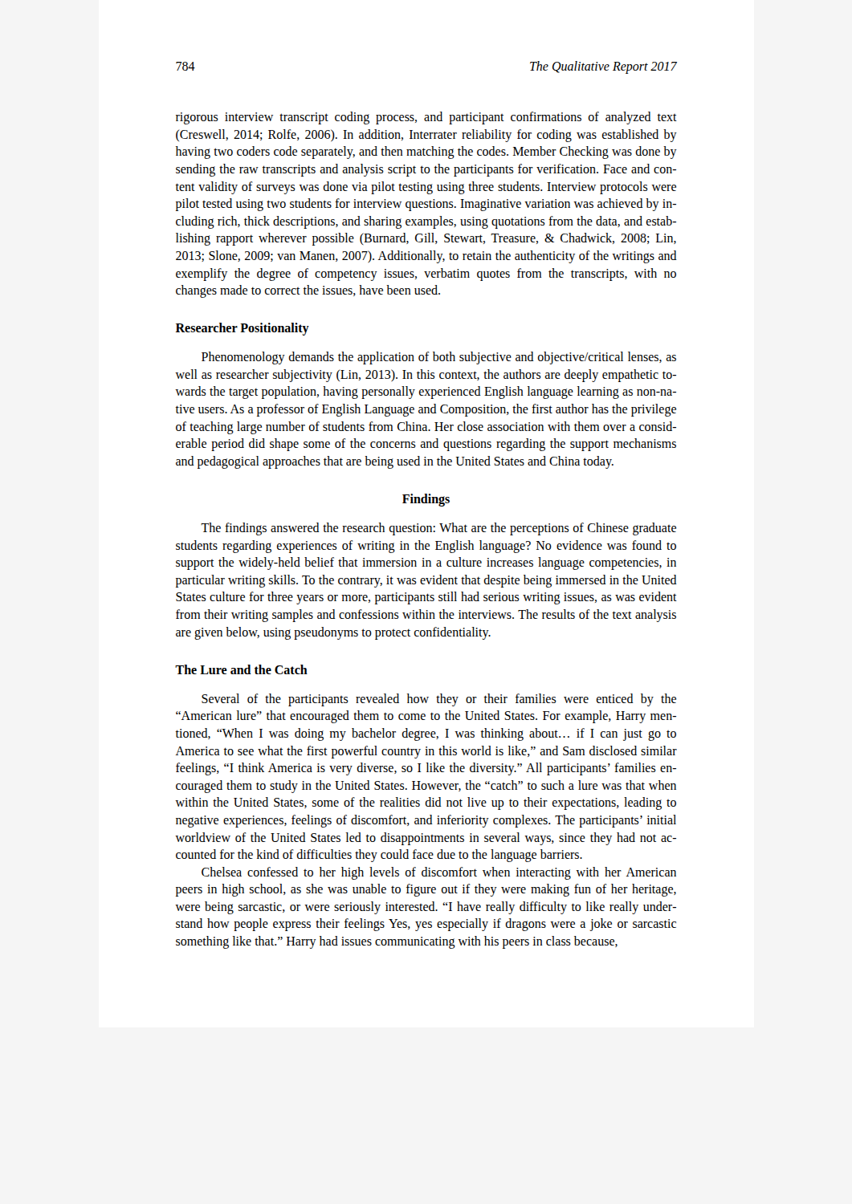784 The Qualitative Report 2017
rigorous interview transcript coding process, and participant confirmations of analyzed text (Creswell, 2014; Rolfe, 2006). In addition, Interrater reliability for coding was established by having two coders code separately, and then matching the codes. Member Checking was done by sending the raw transcripts and analysis script to the participants for verification. Face and content validity of surveys was done via pilot testing using three students. Interview protocols were pilot tested using two students for interview questions. Imaginative variation was achieved by including rich, thick descriptions, and sharing examples, using quotations from the data, and establishing rapport wherever possible (Burnard, Gill, Stewart, Treasure, & Chadwick, 2008; Lin, 2013; Slone, 2009; van Manen, 2007). Additionally, to retain the authenticity of the writings and exemplify the degree of competency issues, verbatim quotes from the transcripts, with no changes made to correct the issues, have been used.
Researcher Positionality
Phenomenology demands the application of both subjective and objective/critical lenses, as well as researcher subjectivity (Lin, 2013). In this context, the authors are deeply empathetic towards the target population, having personally experienced English language learning as non-native users. As a professor of English Language and Composition, the first author has the privilege of teaching large number of students from China. Her close association with them over a considerable period did shape some of the concerns and questions regarding the support mechanisms and pedagogical approaches that are being used in the United States and China today.
Findings
The findings answered the research question: What are the perceptions of Chinese graduate students regarding experiences of writing in the English language? No evidence was found to support the widely-held belief that immersion in a culture increases language competencies, in particular writing skills. To the contrary, it was evident that despite being immersed in the United States culture for three years or more, participants still had serious writing issues, as was evident from their writing samples and confessions within the interviews. The results of the text analysis are given below, using pseudonyms to protect confidentiality.
The Lure and the Catch
Several of the participants revealed how they or their families were enticed by the “American lure” that encouraged them to come to the United States. For example, Harry mentioned, “When I was doing my bachelor degree, I was thinking about… if I can just go to America to see what the first powerful country in this world is like,” and Sam disclosed similar feelings, “I think America is very diverse, so I like the diversity.” All participants’ families encouraged them to study in the United States. However, the “catch” to such a lure was that when within the United States, some of the realities did not live up to their expectations, leading to negative experiences, feelings of discomfort, and inferiority complexes. The participants’ initial worldview of the United States led to disappointments in several ways, since they had not accounted for the kind of difficulties they could face due to the language barriers.
Chelsea confessed to her high levels of discomfort when interacting with her American peers in high school, as she was unable to figure out if they were making fun of her heritage, were being sarcastic, or were seriously interested. “I have really difficulty to like really understand how people express their feelings Yes, yes especially if dragons were a joke or sarcastic something like that.” Harry had issues communicating with his peers in class because,